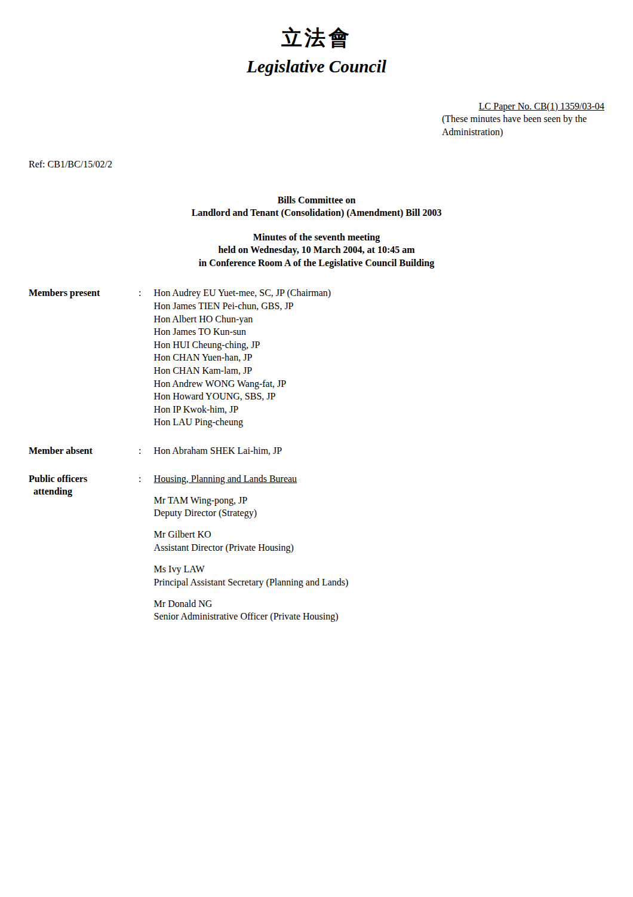立法會
Legislative Council
LC Paper No. CB(1) 1359/03-04 (These minutes have been seen by the Administration)
Ref: CB1/BC/15/02/2
Bills Committee on
Landlord and Tenant (Consolidation) (Amendment) Bill 2003
Minutes of the seventh meeting
held on Wednesday, 10 March 2004, at 10:45 am
in Conference Room A of the Legislative Council Building
| Members present | : | Hon Audrey EU Yuet-mee, SC, JP (Chairman) Hon James TIEN Pei-chun, GBS, JP Hon Albert HO Chun-yan Hon James TO Kun-sun Hon HUI Cheung-ching, JP Hon CHAN Yuen-han, JP Hon CHAN Kam-lam, JP Hon Andrew WONG Wang-fat, JP Hon Howard YOUNG, SBS, JP Hon IP Kwok-him, JP Hon LAU Ping-cheung |
| Member absent | : | Hon Abraham SHEK Lai-him, JP |
| Public officers attending | : | Housing, Planning and Lands Bureau Mr TAM Wing-pong, JP Deputy Director (Strategy) Mr Gilbert KO Assistant Director (Private Housing) Ms Ivy LAW Principal Assistant Secretary (Planning and Lands) Mr Donald NG Senior Administrative Officer (Private Housing) |